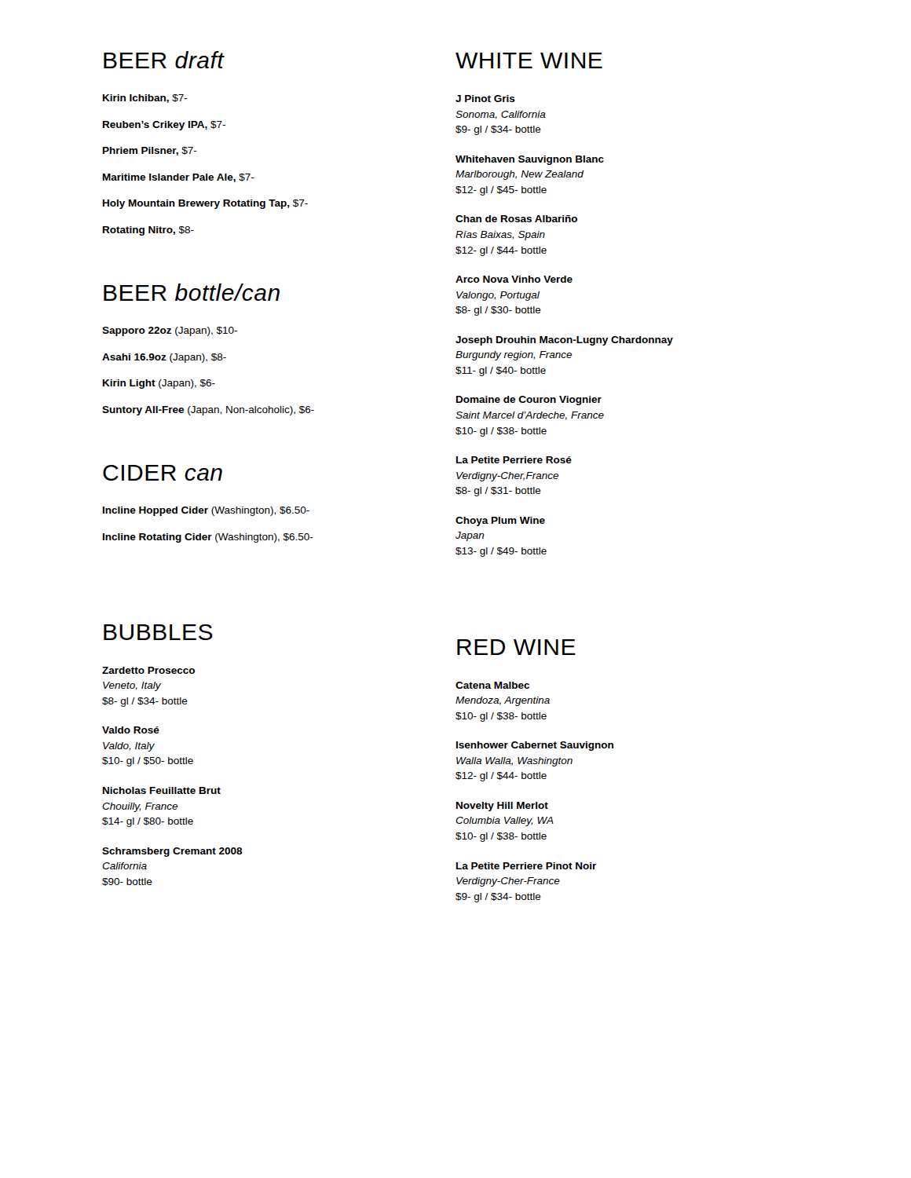BEER draft
Kirin Ichiban, $7-
Reuben’s Crikey IPA, $7-
Phriem Pilsner, $7-
Maritime Islander Pale Ale, $7-
Holy Mountain Brewery Rotating Tap, $7-
Rotating Nitro, $8-
BEER bottle/can
Sapporo 22oz (Japan), $10-
Asahi 16.9oz (Japan), $8-
Kirin Light (Japan), $6-
Suntory All-Free (Japan, Non-alcoholic), $6-
CIDER can
Incline Hopped Cider (Washington), $6.50-
Incline Rotating Cider (Washington), $6.50-
BUBBLES
Zardetto Prosecco
Veneto, Italy $8- gl / $34- bottle
Valdo Rosé
Valdo, Italy $10- gl / $50- bottle
Nicholas Feuillatte Brut
Chouilly, France $14- gl / $80- bottle
Schramsberg Cremant 2008
California $90- bottle
WHITE WINE
J Pinot Gris
Sonoma, California $9- gl / $34- bottle
Whitehaven Sauvignon Blanc
Marlborough, New Zealand $12- gl / $45- bottle
Chan de Rosas Albariño
Rías Baixas, Spain $12- gl / $44- bottle
Arco Nova Vinho Verde
Valongo, Portugal $8- gl / $30- bottle
Joseph Drouhin Macon-Lugny Chardonnay
Burgundy region, France $11- gl / $40- bottle
Domaine de Couron Viognier
Saint Marcel d’Ardeche, France $10- gl / $38- bottle
La Petite Perriere Rosé
Verdigny-Cher,France $8- gl / $31- bottle
Choya Plum Wine
Japan $13- gl / $49- bottle
RED WINE
Catena Malbec
Mendoza, Argentina $10- gl / $38- bottle
Isenhower Cabernet Sauvignon
Walla Walla, Washington $12- gl / $44- bottle
Novelty Hill Merlot
Columbia Valley, WA $10- gl / $38- bottle
La Petite Perriere Pinot Noir
Verdigny-Cher-France $9- gl / $34- bottle